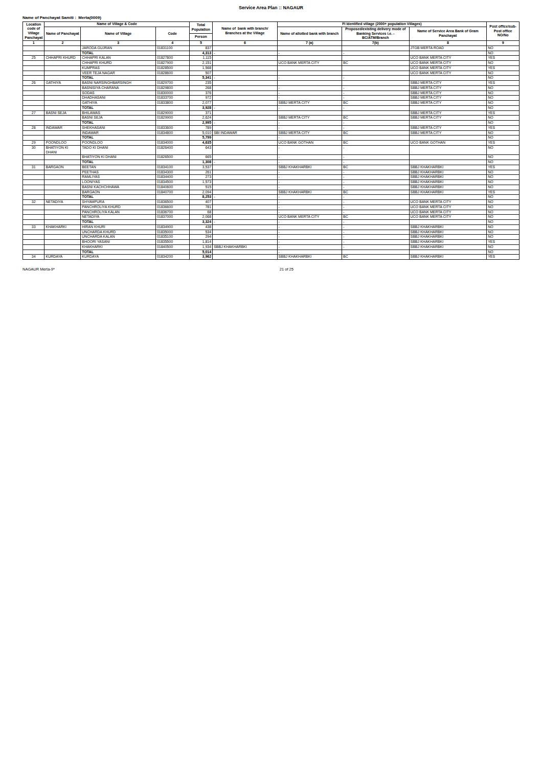Service Area Plan :: NAGAUR
Name of Panchayat Samiti : Merta(0009)
| Location code of Village Panchayat | Name of Village & Code | Total Population | Name of bank with branch/ Branches at the Village | FI Identified village (2000+ population Villages) | Post office/sub-Post office NO/No |
| --- | --- | --- | --- | --- | --- |
| Name of Panchayat | Name of Village | Code | Name of allotted bank with branch | Proposed/existing delivery mode of Banking Services i.e. -BC/ATM/Branch | Name of Service Area Bank of Gram Panchayat |
| Person |
| 1 | 2 | 3 | 4 | 5 | 6 | 7 (a) | 7(b) | 8 | 9 |
| | | JARODA GUJRAN | 01831100 | 837 | | | | JTGB MERTA ROAD | NO |
| | | TOTAL | | 4,313 | - | - | - | | NO |
| 25 | CHHAPRI KHURD | CHHAPRI KALAN | 01827800 | 1,115 | | | | UCO BANK MERTA CITY | YES |
| | | CHHAPRI KHURD | 01827900 | 2,151 | | UCO BANK MERTA CITY | BC | UCO BANK MERTA CITY | NO |
| | | KUMPRAS | 01828500 | 1,568 | | | | UCO BANK MERTA CITY | YES |
| | | VEER TEJA NAGAR | 01828600 | 507 | | | | UCO BANK MERTA CITY | NO |
| | | TOTAL | | 5,341 | - | - | - | | NO |
| 26 | GATHIYA | BASNI NARSINGHBARSINGH | 01829700 | 235 | | | | SBBJ MERTA CITY | YES |
| | | BASNISIYA CHARANA | 01829800 | 268 | | - | - | SBBJ MERTA CITY | NO |
| | | SODAS | 01830000 | 376 | | - | - | SBBJ MERTA CITY | NO |
| | | DHADHASANI | 01833700 | 972 | | - | - | SBBJ MERTA CITY | NO |
| | | GATHIYA | 01833800 | 2,077 | | SBBJ MERTA CITY | BC | SBBJ MERTA CITY | NO |
| | | TOTAL | | 3,928 | - | - | - | | NO |
| 27 | BASNI SEJA | BHILAWAS | 01829000 | 371 | | | | SBBJ MERTA CITY | YES |
| | | BASNI SEJA | 01829900 | 2,624 | | SBBJ MERTA CITY | BC | SBBJ MERTA CITY | NO |
| | | TOTAL | | 2,995 | - | - | - | | NO |
| 28 | INDAWAR | SHEKHASANI | 01833600 | 789 | | - | - | SBBJ MERTA CITY | YES |
| | | INDAWAR | 01834800 | 5,010 | SBI INDAWAR | SBBJ MERTA CITY | BC | SBBJ MERTA CITY | NO |
| | | TOTAL | | 5,799 | | - | | | NO |
| 29 | POONDLOO | POONDLOO | 01834000 | 4,635 | | UCO BANK GOTHAN | BC | UCO BANK GOTHAN | YES |
| 30 | BHATIYON KI DHANI | TADO KI DHANI | 01826400 | 643 | | - | - | | NO |
| | | BHATIYON KI DHANI | 01826500 | 665 | | - | - | | NO |
| | | TOTAL | | 1,308 | - | - | - | | NO |
| 31 | BARGAON | BEETAN | 01834100 | 3,537 | | SBBJ KHAKHARBKI | BC | SBBJ KHAKHARBKI | YES |
| | | PEETHAS | 01834300 | 261 | | - | - | SBBJ KHAKHARBKI | NO |
| | | RAMLIYAS | 01834400 | 273 | | - | - | SBBJ KHAKHARBKI | NO |
| | | LOONIYAS | 01834500 | 1,573 | | - | - | SBBJ KHAKHARBKI | NO |
| | | BASNI KACHCHHAWA | 01840600 | 515 | | - | - | SBBJ KHAKHARBKI | NO |
| | | BARGAON | 01840700 | 2,094 | | SBBJ KHAKHARBKI | BC | SBBJ KHAKHARBKI | YES |
| | | TOTAL | | 8,253 | - | - | - | | NO |
| 32 | NETADIYA | SHYAMPURA | 01836500 | 407 | | - | - | UCO BANK MERTA CITY | NO |
| | | PANCHROLIYA KHURD | 01836600 | 781 | | - | - | UCO BANK MERTA CITY | NO |
| | | PANCHROLIYA KALAN | 01836700 | 68 | | - | - | UCO BANK MERTA CITY | NO |
| | | NETADIYA | 01837000 | 2,068 | | UCO BANK MERTA CITY | BC | UCO BANK MERTA CITY | NO |
| | | TOTAL | | 3,324 | - | - | - | | NO |
| 33 | KHAKHARKI | HIRAN KHURI | 01834900 | 438 | | - | - | SBBJ KHAKHARBKI | NO |
| | | UNCHARDA KHURD | 01835000 | 534 | | - | - | SBBJ KHAKHARBKI | NO |
| | | UNCHARDA KALAN | 01835100 | 294 | | - | - | SBBJ KHAKHARBKI | NO |
| | | BHOORI YASANI | 01835500 | 1,814 | | - | - | SBBJ KHAKHARBKI | YES |
| | | KHAKHARKI | 01840500 | 1,934 | SBBJ KHAKHARBKI | - | - | SBBJ KHAKHARBKI | NO |
| | | TOTAL | | 5,014 | | - | | | NO |
| 34 | KURDAYA | KURDAYA | 01834200 | 3,962 | | SBBJ KHAKHARBKI | BC | SBBJ KHAKHARBKI | YES |
NAGAUR Merta-9*
21 of 25